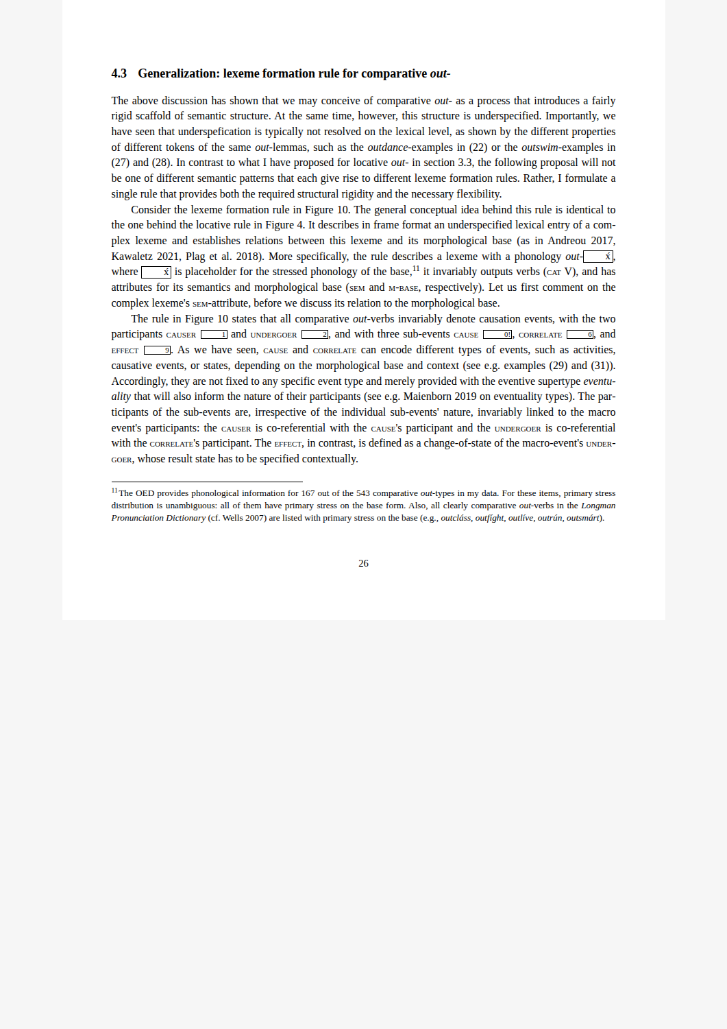4.3 Generalization: lexeme formation rule for comparative out-
The above discussion has shown that we may conceive of comparative out- as a process that introduces a fairly rigid scaffold of semantic structure. At the same time, however, this structure is underspecified. Importantly, we have seen that underspefication is typically not resolved on the lexical level, as shown by the different properties of different tokens of the same out-lemmas, such as the outdance-examples in (22) or the outswim-examples in (27) and (28). In contrast to what I have proposed for locative out- in section 3.3, the following proposal will not be one of different semantic patterns that each give rise to different lexeme formation rules. Rather, I formulate a single rule that provides both the required structural rigidity and the necessary flexibility.
Consider the lexeme formation rule in Figure 10. The general conceptual idea behind this rule is identical to the one behind the locative rule in Figure 4. It describes in frame format an underspecified lexical entry of a complex lexeme and establishes relations between this lexeme and its morphological base (as in Andreou 2017, Kawaletz 2021, Plag et al. 2018). More specifically, the rule describes a lexeme with a phonology out-x́, where x́ is placeholder for the stressed phonology of the base,11 it invariably outputs verbs (cat V), and has attributes for its semantics and morphological base (sem and m-base, respectively). Let us first comment on the complex lexeme's sem-attribute, before we discuss its relation to the morphological base.
The rule in Figure 10 states that all comparative out-verbs invariably denote causation events, with the two participants causer 1 and undergoer 2, and with three sub-events cause 0!, correlate 6, and effect 9. As we have seen, cause and correlate can encode different types of events, such as activities, causative events, or states, depending on the morphological base and context (see e.g. examples (29) and (31)). Accordingly, they are not fixed to any specific event type and merely provided with the eventive supertype eventuality that will also inform the nature of their participants (see e.g. Maienborn 2019 on eventuality types). The participants of the sub-events are, irrespective of the individual sub-events' nature, invariably linked to the macro event's participants: the causer is co-referential with the cause's participant and the undergoer is co-referential with the correlate's participant. The effect, in contrast, is defined as a change-of-state of the macro-event's undergoer, whose result state has to be specified contextually.
11The OED provides phonological information for 167 out of the 543 comparative out-types in my data. For these items, primary stress distribution is unambiguous: all of them have primary stress on the base form. Also, all clearly comparative out-verbs in the Longman Pronunciation Dictionary (cf. Wells 2007) are listed with primary stress on the base (e.g., outcláss, outfíght, outlíve, outrún, outsmárt).
26